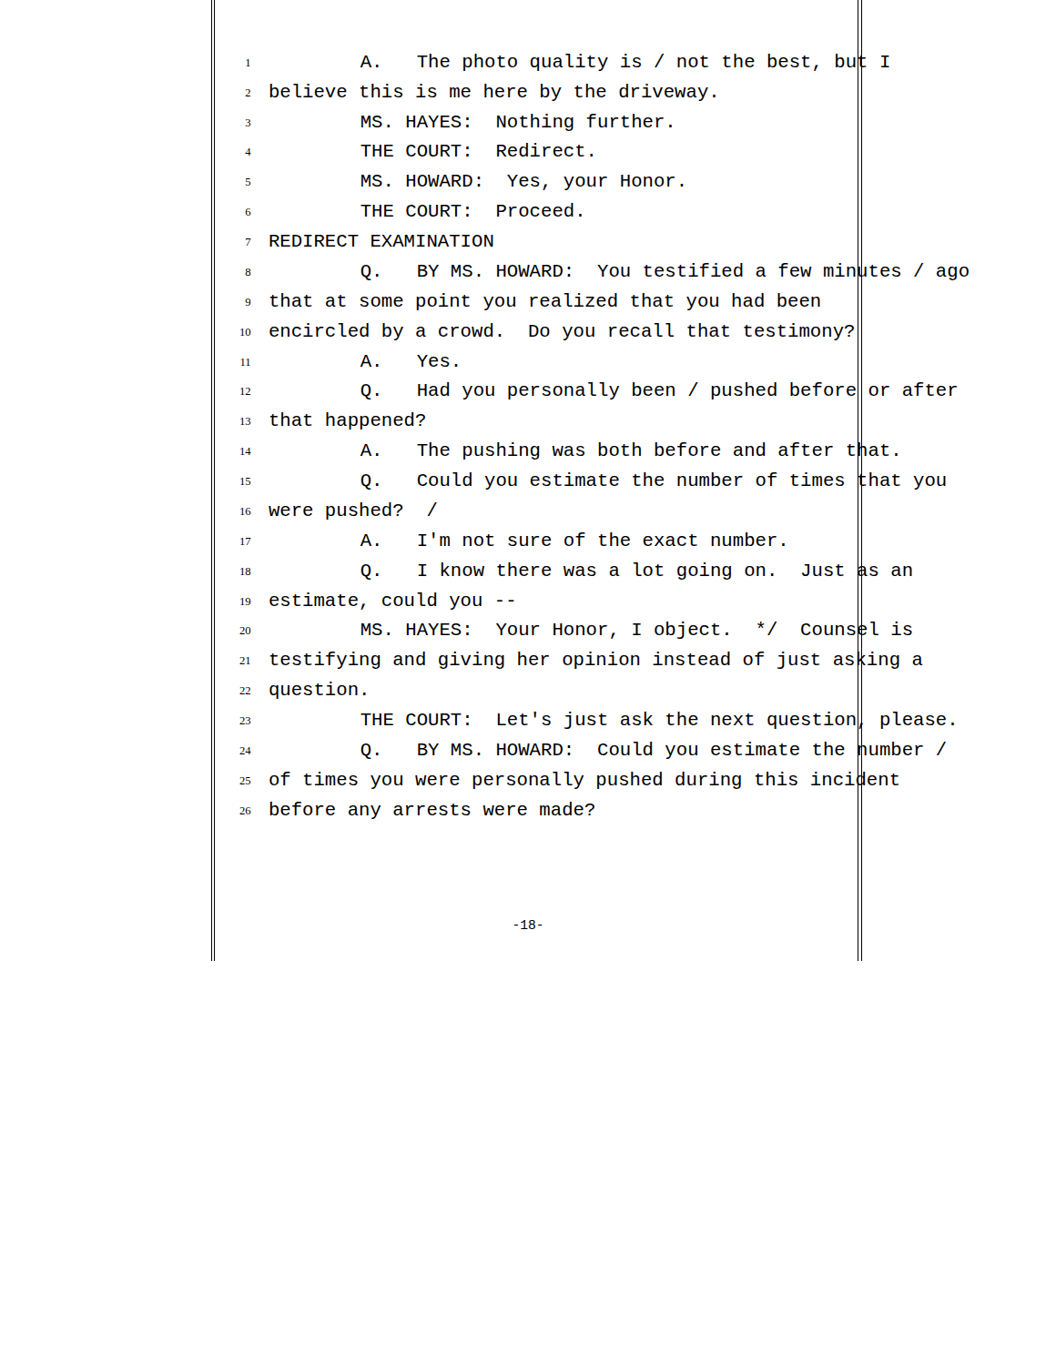A. The photo quality is / not the best, but I
believe this is me here by the driveway.
MS. HAYES: Nothing further.
THE COURT: Redirect.
MS. HOWARD: Yes, your Honor.
THE COURT: Proceed.
REDIRECT EXAMINATION
Q. BY MS. HOWARD: You testified a few minutes / ago
that at some point you realized that you had been
encircled by a crowd. Do you recall that testimony?
A. Yes.
Q. Had you personally been / pushed before or after
that happened?
A. The pushing was both before and after that.
Q. Could you estimate the number of times that you
were pushed? /
A. I'm not sure of the exact number.
Q. I know there was a lot going on. Just as an
estimate, could you --
MS. HAYES: Your Honor, I object. */ Counsel is
testifying and giving her opinion instead of just asking a
question.
THE COURT: Let's just ask the next question, please.
Q. BY MS. HOWARD: Could you estimate the number /
of times you were personally pushed during this incident
before any arrests were made?
-18-